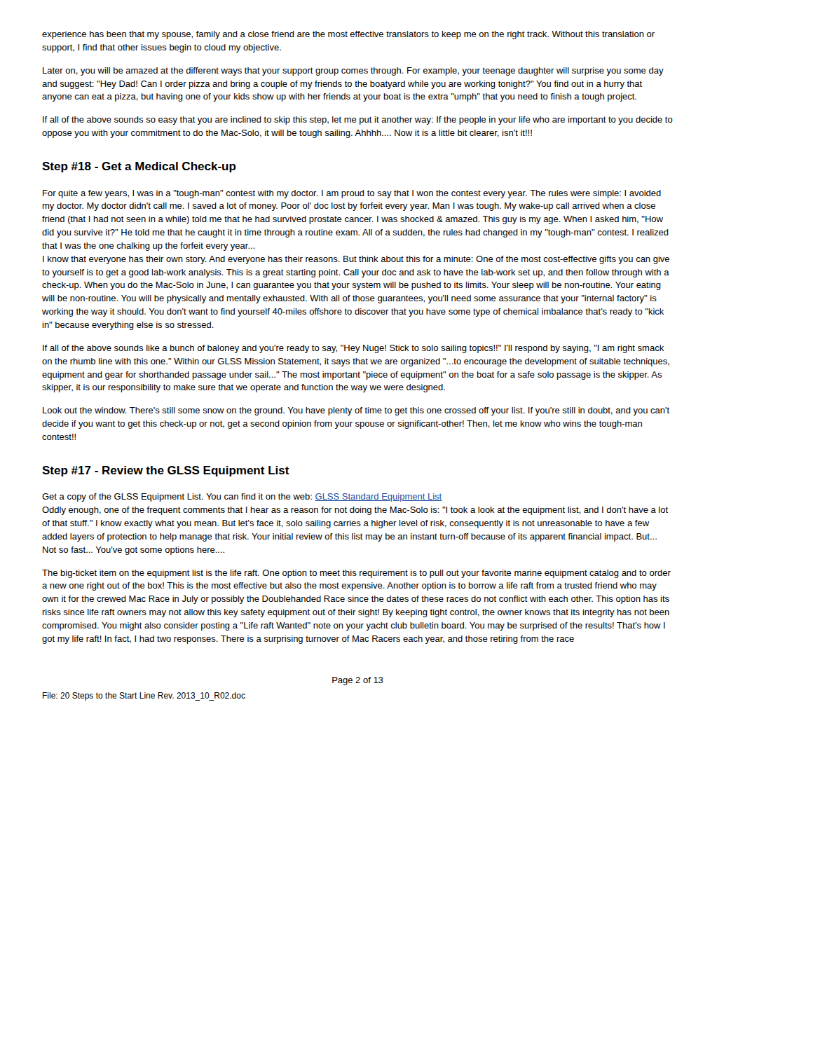experience has been that my spouse, family and a close friend are the most effective translators to keep me on the right track. Without this translation or support, I find that other issues begin to cloud my objective.
Later on, you will be amazed at the different ways that your support group comes through. For example, your teenage daughter will surprise you some day and suggest: "Hey Dad! Can I order pizza and bring a couple of my friends to the boatyard while you are working tonight?" You find out in a hurry that anyone can eat a pizza, but having one of your kids show up with her friends at your boat is the extra "umph" that you need to finish a tough project.
If all of the above sounds so easy that you are inclined to skip this step, let me put it another way: If the people in your life who are important to you decide to oppose you with your commitment to do the Mac-Solo, it will be tough sailing. Ahhhh.... Now it is a little bit clearer, isn't it!!!
Step #18 - Get a Medical Check-up
For quite a few years, I was in a "tough-man" contest with my doctor. I am proud to say that I won the contest every year. The rules were simple: I avoided my doctor. My doctor didn't call me. I saved a lot of money. Poor ol' doc lost by forfeit every year. Man I was tough. My wake-up call arrived when a close friend (that I had not seen in a while) told me that he had survived prostate cancer. I was shocked & amazed. This guy is my age. When I asked him, "How did you survive it?" He told me that he caught it in time through a routine exam. All of a sudden, the rules had changed in my "tough-man" contest. I realized that I was the one chalking up the forfeit every year...
I know that everyone has their own story. And everyone has their reasons. But think about this for a minute: One of the most cost-effective gifts you can give to yourself is to get a good lab-work analysis. This is a great starting point. Call your doc and ask to have the lab-work set up, and then follow through with a check-up. When you do the Mac-Solo in June, I can guarantee you that your system will be pushed to its limits. Your sleep will be non-routine. Your eating will be non-routine. You will be physically and mentally exhausted. With all of those guarantees, you'll need some assurance that your "internal factory" is working the way it should. You don't want to find yourself 40-miles offshore to discover that you have some type of chemical imbalance that's ready to "kick in" because everything else is so stressed.
If all of the above sounds like a bunch of baloney and you're ready to say, "Hey Nuge! Stick to solo sailing topics!!" I'll respond by saying, "I am right smack on the rhumb line with this one." Within our GLSS Mission Statement, it says that we are organized "...to encourage the development of suitable techniques, equipment and gear for shorthanded passage under sail..." The most important "piece of equipment" on the boat for a safe solo passage is the skipper. As skipper, it is our responsibility to make sure that we operate and function the way we were designed.
Look out the window. There's still some snow on the ground. You have plenty of time to get this one crossed off your list. If you're still in doubt, and you can't decide if you want to get this check-up or not, get a second opinion from your spouse or significant-other! Then, let me know who wins the tough-man contest!!
Step #17 - Review the GLSS Equipment List
Get a copy of the GLSS Equipment List. You can find it on the web: GLSS Standard Equipment List
Oddly enough, one of the frequent comments that I hear as a reason for not doing the Mac-Solo is: "I took a look at the equipment list, and I don't have a lot of that stuff." I know exactly what you mean. But let's face it, solo sailing carries a higher level of risk, consequently it is not unreasonable to have a few added layers of protection to help manage that risk. Your initial review of this list may be an instant turn-off because of its apparent financial impact. But... Not so fast... You've got some options here....
The big-ticket item on the equipment list is the life raft. One option to meet this requirement is to pull out your favorite marine equipment catalog and to order a new one right out of the box! This is the most effective but also the most expensive. Another option is to borrow a life raft from a trusted friend who may own it for the crewed Mac Race in July or possibly the Doublehanded Race since the dates of these races do not conflict with each other. This option has its risks since life raft owners may not allow this key safety equipment out of their sight! By keeping tight control, the owner knows that its integrity has not been compromised. You might also consider posting a "Life raft Wanted" note on your yacht club bulletin board. You may be surprised of the results! That's how I got my life raft! In fact, I had two responses. There is a surprising turnover of Mac Racers each year, and those retiring from the race
Page 2 of 13
File: 20 Steps to the Start Line Rev. 2013_10_R02.doc